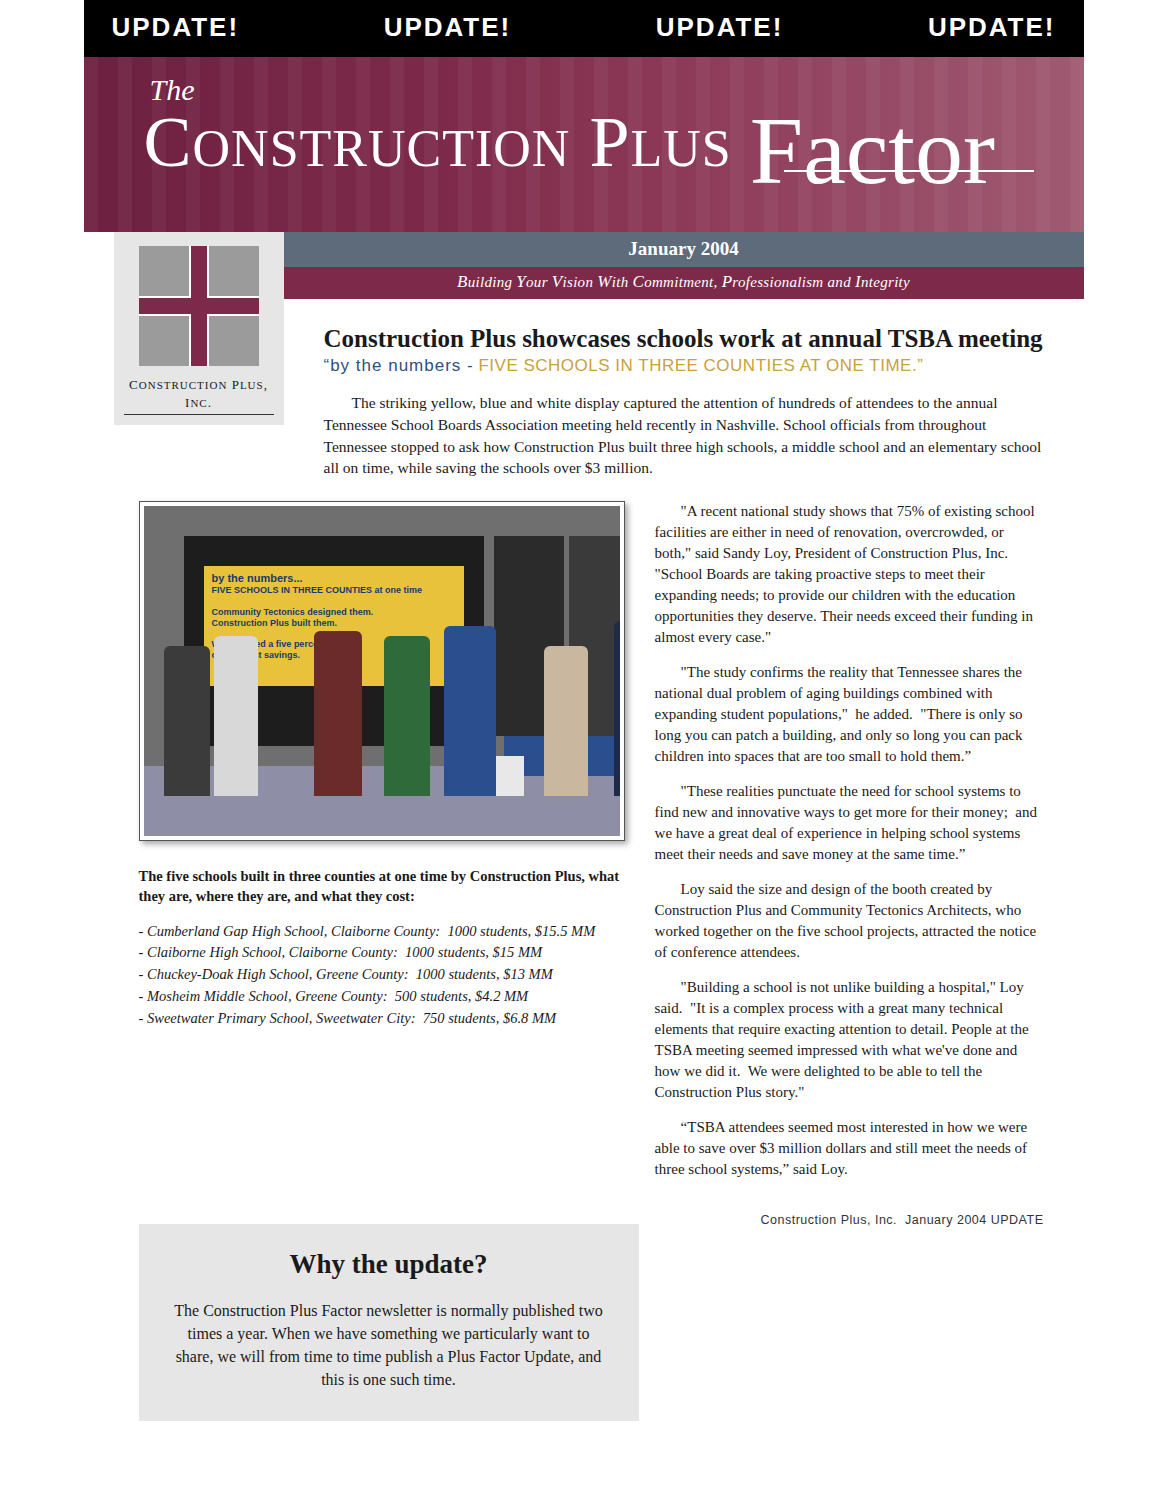UPDATE! UPDATE! UPDATE! UPDATE!
The
CONSTRUCTION PLUS
Factor
January 2004
Building Your Vision With Commitment, Professionalism and Integrity
CONSTRUCTION PLUS, INC.
Construction Plus showcases schools work at annual TSBA meeting
“by the numbers - FIVE SCHOOLS IN THREE COUNTIES AT ONE TIME.”
The striking yellow, blue and white display captured the attention of hundreds of attendees to the annual Tennessee School Boards Association meeting held recently in Nashville. School officials from throughout Tennessee stopped to ask how Construction Plus built three high schools, a middle school and an elementary school all on time, while saving the schools over $3 million.
by the numbers...
FIVE SCHOOLS IN THREE COUNTIES at one time
Community Tectonics designed them.
Construction Plus built them.
We achieved a five percent
overall cost savings.
The five schools built in three counties at one time by Construction Plus, what they are, where they are, and what they cost:
- Cumberland Gap High School, Claiborne County: 1000 students, $15.5 MM
- Claiborne High School, Claiborne County: 1000 students, $15 MM
- Chuckey-Doak High School, Greene County: 1000 students, $13 MM
- Mosheim Middle School, Greene County: 500 students, $4.2 MM
- Sweetwater Primary School, Sweetwater City: 750 students, $6.8 MM
"A recent national study shows that 75% of existing school facilities are either in need of renovation, overcrowded, or both," said Sandy Loy, President of Construction Plus, Inc. "School Boards are taking proactive steps to meet their expanding needs; to provide our children with the education opportunities they deserve. Their needs exceed their funding in almost every case."
"The study confirms the reality that Tennessee shares the national dual problem of aging buildings combined with expanding student populations," he added. "There is only so long you can patch a building, and only so long you can pack children into spaces that are too small to hold them.”
"These realities punctuate the need for school systems to find new and innovative ways to get more for their money; and we have a great deal of experience in helping school systems meet their needs and save money at the same time.”
Loy said the size and design of the booth created by Construction Plus and Community Tectonics Architects, who worked together on the five school projects, attracted the notice of conference attendees.
"Building a school is not unlike building a hospital," Loy said. "It is a complex process with a great many technical elements that require exacting attention to detail. People at the TSBA meeting seemed impressed with what we've done and how we did it. We were delighted to be able to tell the Construction Plus story."
“TSBA attendees seemed most interested in how we were able to save over $3 million dollars and still meet the needs of three school systems,” said Loy.
Why the update?
The Construction Plus Factor newsletter is normally published two times a year. When we have something we particularly want to share, we will from time to time publish a Plus Factor Update, and this is one such time.
Construction Plus, Inc. January 2004 UPDATE